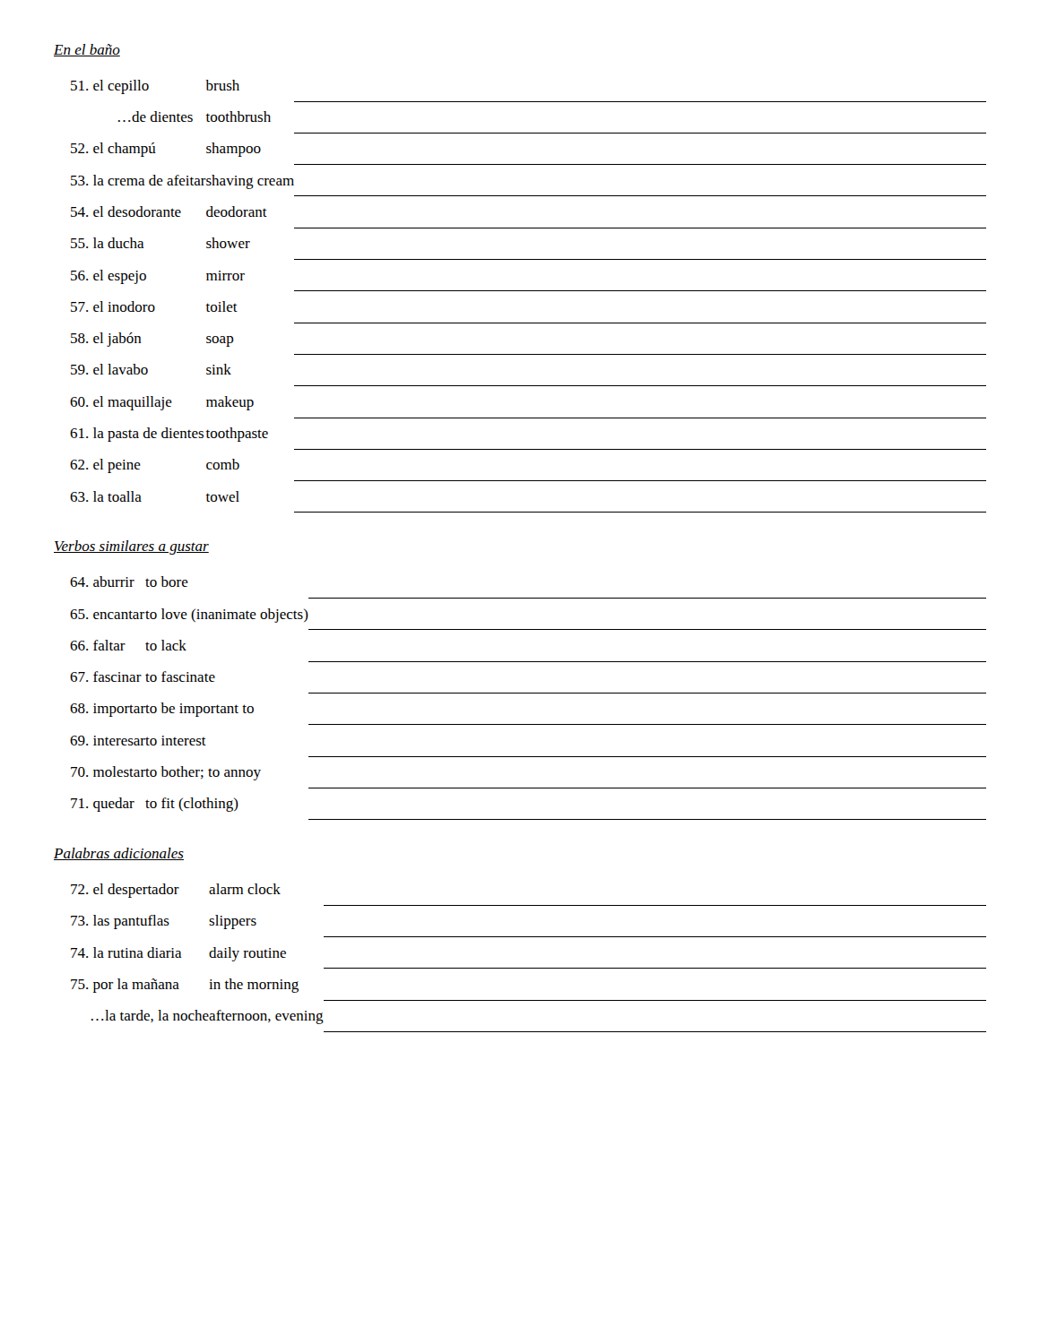En el baño
| 51. el cepillo | brush | |
| …de dientes | toothbrush | |
| 52. el champú | shampoo | |
| 53. la crema de afeitar | shaving cream | |
| 54. el desodorante | deodorant | |
| 55. la ducha | shower | |
| 56. el espejo | mirror | |
| 57. el inodoro | toilet | |
| 58. el jabón | soap | |
| 59. el lavabo | sink | |
| 60. el maquillaje | makeup | |
| 61. la pasta de dientes | toothpaste | |
| 62. el peine | comb | |
| 63. la toalla | towel | |
Verbos similares a gustar
| 64. aburrir | to bore | |
| 65. encantar | to love (inanimate objects) | |
| 66. faltar | to lack | |
| 67. fascinar | to fascinate | |
| 68. importar | to be important to | |
| 69. interesar | to interest | |
| 70. molestar | to bother; to annoy | |
| 71. quedar | to fit (clothing) | |
Palabras adicionales
| 72. el despertador | alarm clock | |
| 73. las pantuflas | slippers | |
| 74. la rutina diaria | daily routine | |
| 75. por la mañana | in the morning | |
| …la tarde, la noche | afternoon, evening | |